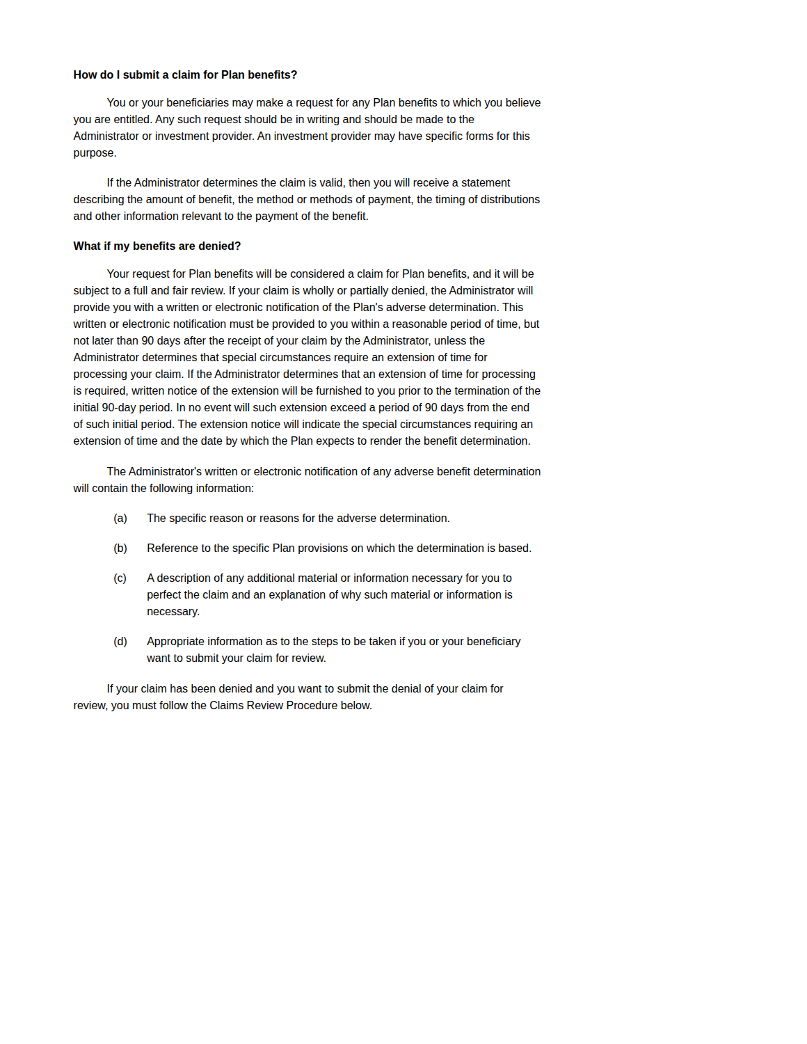How do I submit a claim for Plan benefits?
You or your beneficiaries may make a request for any Plan benefits to which you believe you are entitled. Any such request should be in writing and should be made to the Administrator or investment provider. An investment provider may have specific forms for this purpose.
If the Administrator determines the claim is valid, then you will receive a statement describing the amount of benefit, the method or methods of payment, the timing of distributions and other information relevant to the payment of the benefit.
What if my benefits are denied?
Your request for Plan benefits will be considered a claim for Plan benefits, and it will be subject to a full and fair review. If your claim is wholly or partially denied, the Administrator will provide you with a written or electronic notification of the Plan's adverse determination. This written or electronic notification must be provided to you within a reasonable period of time, but not later than 90 days after the receipt of your claim by the Administrator, unless the Administrator determines that special circumstances require an extension of time for processing your claim. If the Administrator determines that an extension of time for processing is required, written notice of the extension will be furnished to you prior to the termination of the initial 90-day period. In no event will such extension exceed a period of 90 days from the end of such initial period. The extension notice will indicate the special circumstances requiring an extension of time and the date by which the Plan expects to render the benefit determination.
The Administrator's written or electronic notification of any adverse benefit determination will contain the following information:
(a) The specific reason or reasons for the adverse determination.
(b) Reference to the specific Plan provisions on which the determination is based.
(c) A description of any additional material or information necessary for you to perfect the claim and an explanation of why such material or information is necessary.
(d) Appropriate information as to the steps to be taken if you or your beneficiary want to submit your claim for review.
If your claim has been denied and you want to submit the denial of your claim for review, you must follow the Claims Review Procedure below.